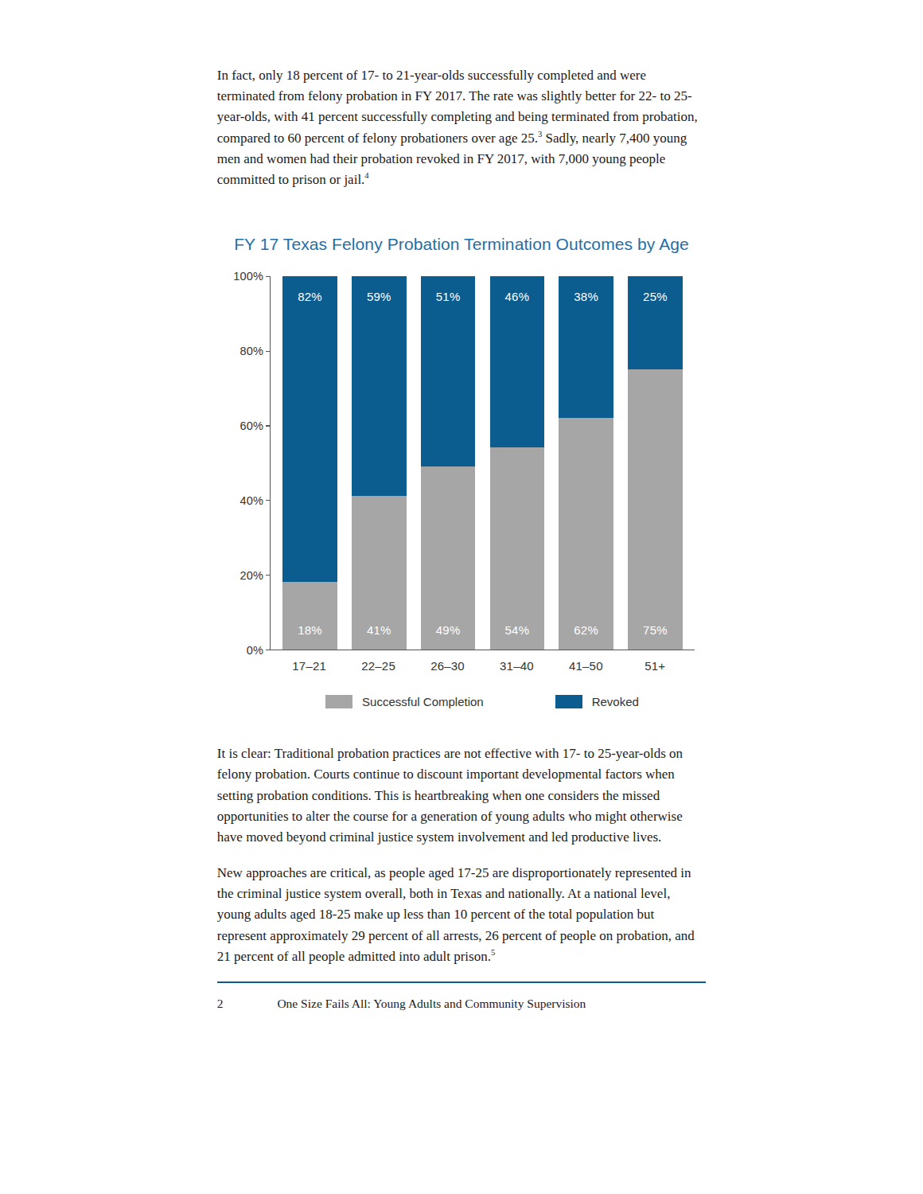In fact, only 18 percent of 17- to 21-year-olds successfully completed and were terminated from felony probation in FY 2017. The rate was slightly better for 22- to 25-year-olds, with 41 percent successfully completing and being terminated from probation, compared to 60 percent of felony probationers over age 25.3 Sadly, nearly 7,400 young men and women had their probation revoked in FY 2017, with 7,000 young people committed to prison or jail.4
FY 17 Texas Felony Probation Termination Outcomes by Age
100%
80%
60%
40%
20%
0%
82%
18%
59%
41%
51%
49%
46%
54%
38%
62%
25%
75%
17–21
22–25
26–30
31–40
41–50
51+
Successful Completion
Revoked
It is clear: Traditional probation practices are not effective with 17- to 25-year-olds on felony probation. Courts continue to discount important developmental factors when setting probation conditions. This is heartbreaking when one considers the missed opportunities to alter the course for a generation of young adults who might otherwise have moved beyond criminal justice system involvement and led productive lives.
New approaches are critical, as people aged 17-25 are disproportionately represented in the criminal justice system overall, both in Texas and nationally. At a national level, young adults aged 18-25 make up less than 10 percent of the total population but represent approximately 29 percent of all arrests, 26 percent of people on probation, and 21 percent of all people admitted into adult prison.5
2
One Size Fails All: Young Adults and Community Supervision